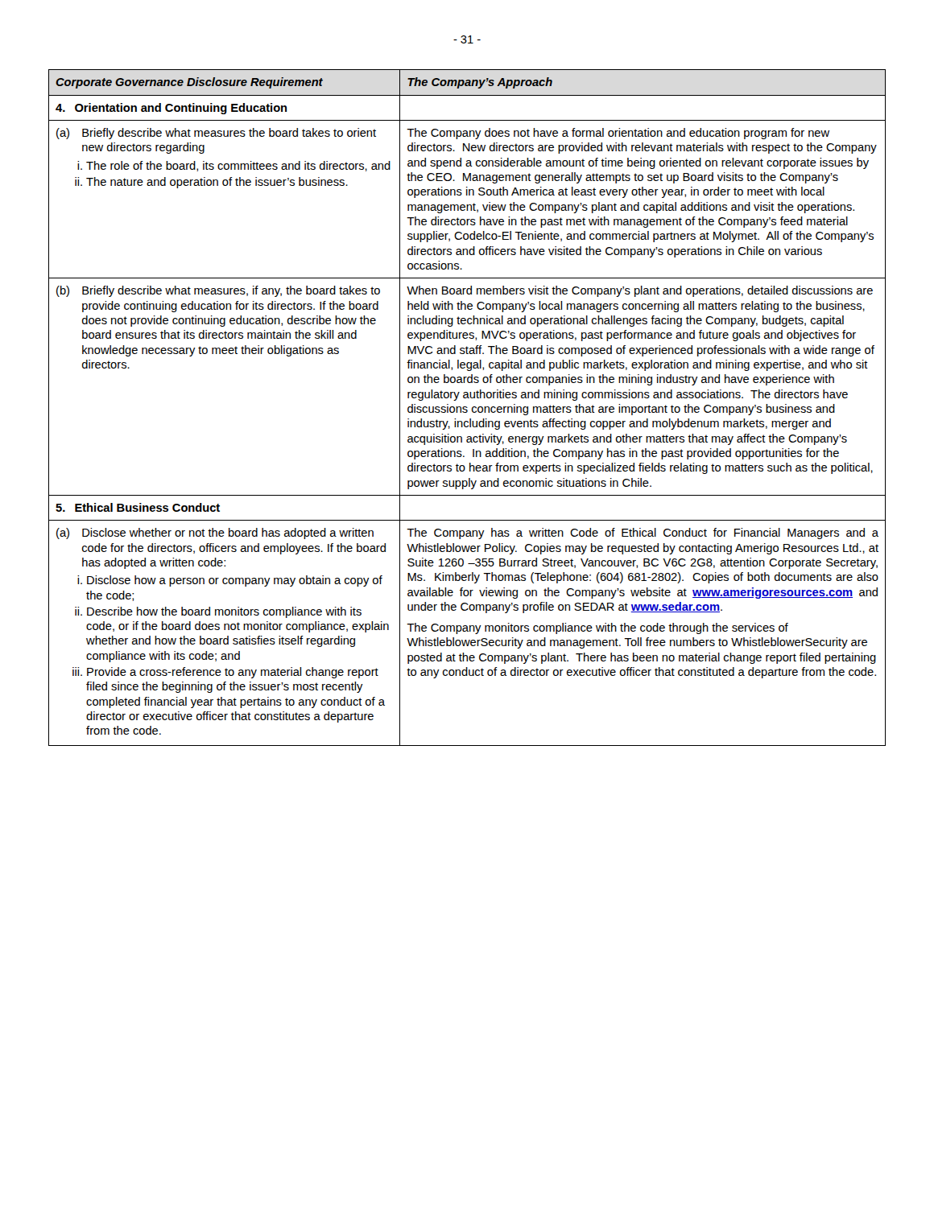- 31 -
| Corporate Governance Disclosure Requirement | The Company’s Approach |
| --- | --- |
| 4. Orientation and Continuing Education | |
| (a) Briefly describe what measures the board takes to orient new directors regarding The role of the board, its committees and its directors, and The nature and operation of the issuer’s business. | The Company does not have a formal orientation and education program for new directors. New directors are provided with relevant materials with respect to the Company and spend a considerable amount of time being oriented on relevant corporate issues by the CEO. Management generally attempts to set up Board visits to the Company’s operations in South America at least every other year, in order to meet with local management, view the Company’s plant and capital additions and visit the operations. The directors have in the past met with management of the Company’s feed material supplier, Codelco-El Teniente, and commercial partners at Molymet. All of the Company’s directors and officers have visited the Company’s operations in Chile on various occasions. |
| (b) Briefly describe what measures, if any, the board takes to provide continuing education for its directors. If the board does not provide continuing education, describe how the board ensures that its directors maintain the skill and knowledge necessary to meet their obligations as directors. | When Board members visit the Company’s plant and operations, detailed discussions are held with the Company’s local managers concerning all matters relating to the business, including technical and operational challenges facing the Company, budgets, capital expenditures, MVC’s operations, past performance and future goals and objectives for MVC and staff. The Board is composed of experienced professionals with a wide range of financial, legal, capital and public markets, exploration and mining expertise, and who sit on the boards of other companies in the mining industry and have experience with regulatory authorities and mining commissions and associations. The directors have discussions concerning matters that are important to the Company’s business and industry, including events affecting copper and molybdenum markets, merger and acquisition activity, energy markets and other matters that may affect the Company’s operations. In addition, the Company has in the past provided opportunities for the directors to hear from experts in specialized fields relating to matters such as the political, power supply and economic situations in Chile. |
| 5. Ethical Business Conduct | |
| (a) Disclose whether or not the board has adopted a written code for the directors, officers and employees. If the board has adopted a written code: Disclose how a person or company may obtain a copy of the code; Describe how the board monitors compliance with its code, or if the board does not monitor compliance, explain whether and how the board satisfies itself regarding compliance with its code; and Provide a cross-reference to any material change report filed since the beginning of the issuer’s most recently completed financial year that pertains to any conduct of a director or executive officer that constitutes a departure from the code. | The Company has a written Code of Ethical Conduct for Financial Managers and a Whistleblower Policy. Copies may be requested by contacting Amerigo Resources Ltd., at Suite 1260 –355 Burrard Street, Vancouver, BC V6C 2G8, attention Corporate Secretary, Ms. Kimberly Thomas (Telephone: (604) 681-2802). Copies of both documents are also available for viewing on the Company’s website at www.amerigoresources.com and under the Company’s profile on SEDAR at www.sedar.com . The Company monitors compliance with the code through the services of WhistleblowerSecurity and management. Toll free numbers to WhistleblowerSecurity are posted at the Company’s plant. There has been no material change report filed pertaining to any conduct of a director or executive officer that constituted a departure from the code. |